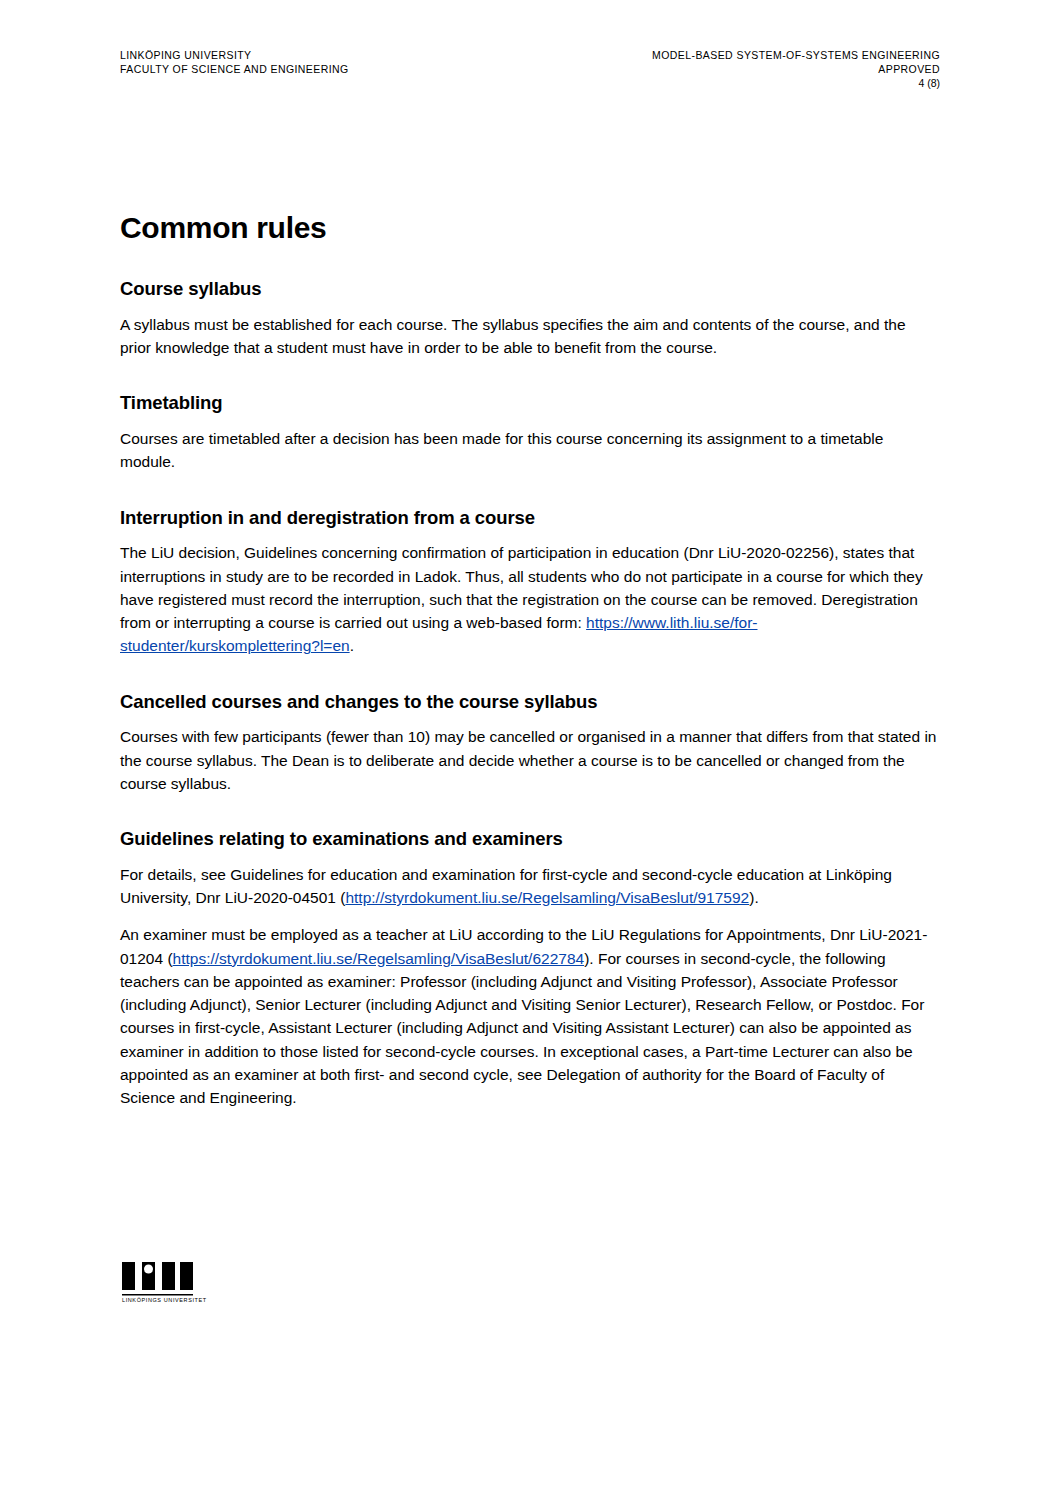Linköping University
Faculty of Science and Engineering
Model-Based System-of-Systems Engineering
Approved
4 (8)
Common rules
Course syllabus
A syllabus must be established for each course. The syllabus specifies the aim and contents of the course, and the prior knowledge that a student must have in order to be able to benefit from the course.
Timetabling
Courses are timetabled after a decision has been made for this course concerning its assignment to a timetable module.
Interruption in and deregistration from a course
The LiU decision, Guidelines concerning confirmation of participation in education (Dnr LiU-2020-02256), states that interruptions in study are to be recorded in Ladok. Thus, all students who do not participate in a course for which they have registered must record the interruption, such that the registration on the course can be removed. Deregistration from or interrupting a course is carried out using a web-based form: https://www.lith.liu.se/for-studenter/kurskomplettering?l=en.
Cancelled courses and changes to the course syllabus
Courses with few participants (fewer than 10) may be cancelled or organised in a manner that differs from that stated in the course syllabus. The Dean is to deliberate and decide whether a course is to be cancelled or changed from the course syllabus.
Guidelines relating to examinations and examiners
For details, see Guidelines for education and examination for first-cycle and second-cycle education at Linköping University, Dnr LiU-2020-04501 (http://styrdokument.liu.se/Regelsamling/VisaBeslut/917592).
An examiner must be employed as a teacher at LiU according to the LiU Regulations for Appointments, Dnr LiU-2021-01204 (https://styrdokument.liu.se/Regelsamling/VisaBeslut/622784). For courses in second-cycle, the following teachers can be appointed as examiner: Professor (including Adjunct and Visiting Professor), Associate Professor (including Adjunct), Senior Lecturer (including Adjunct and Visiting Senior Lecturer), Research Fellow, or Postdoc. For courses in first-cycle, Assistant Lecturer (including Adjunct and Visiting Assistant Lecturer) can also be appointed as examiner in addition to those listed for second-cycle courses. In exceptional cases, a Part-time Lecturer can also be appointed as an examiner at both first- and second cycle, see Delegation of authority for the Board of Faculty of Science and Engineering.
LINKÖPINGS UNIVERSITET